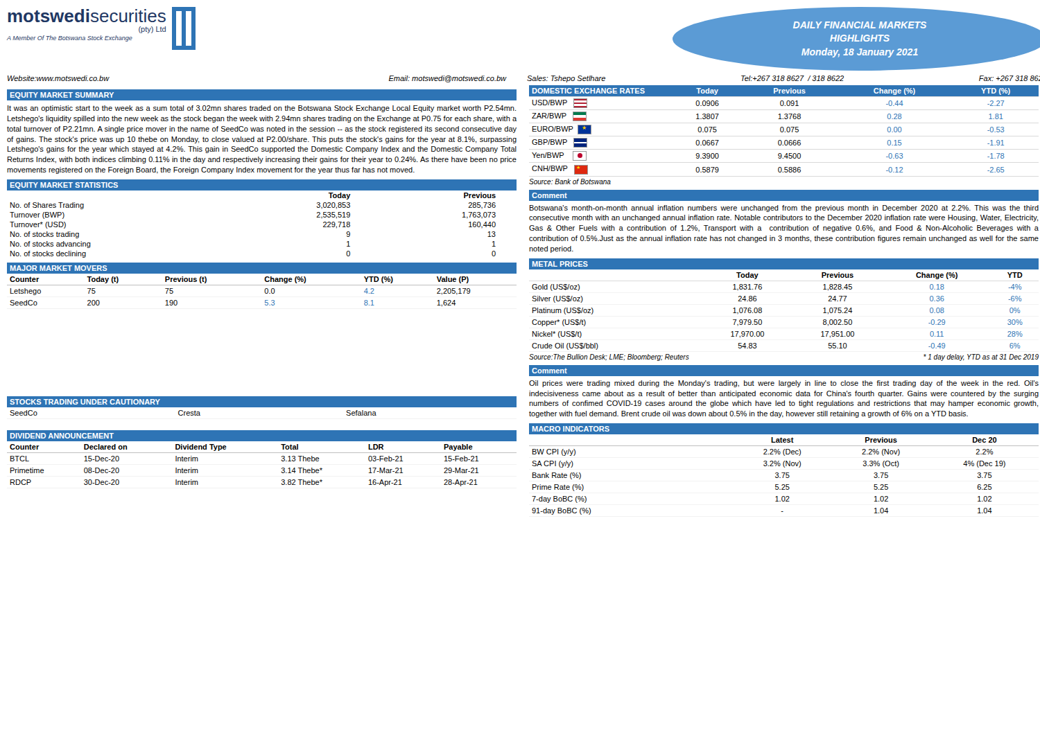motswedisecurities
(pty) Ltd
A Member Of The Botswana Stock Exchange
DAILY FINANCIAL MARKETS
HIGHLIGHTS
Monday, 18 January 2021
Website:www.motswedi.co.bw Email: motswedi@motswedi.co.bw
Sales: Tshepo Setlhare Tel:+267 318 8627 / 318 8622 Fax: +267 318 8629
EQUITY MARKET SUMMARY
It was an optimistic start to the week as a sum total of 3.02mn shares traded on the Botswana Stock Exchange Local Equity market worth P2.54mn. Letshego's liquidity spilled into the new week as the stock began the week with 2.94mn shares trading on the Exchange at P0.75 for each share, with a total turnover of P2.21mn. A single price mover in the name of SeedCo was noted in the session -- as the stock registered its second consecutive day of gains. The stock's price was up 10 thebe on Monday, to close valued at P2.00/share. This puts the stock's gains for the year at 8.1%, surpassing Letshego's gains for the year which stayed at 4.2%. This gain in SeedCo supported the Domestic Company Index and the Domestic Company Total Returns Index, with both indices climbing 0.11% in the day and respectively increasing their gains for their year to 0.24%. As there have been no price movements registered on the Foreign Board, the Foreign Company Index movement for the year thus far has not moved.
EQUITY MARKET STATISTICS
| | Today | Previous |
| No. of Shares Trading | 3,020,853 | 285,736 |
| Turnover (BWP) | 2,535,519 | 1,763,073 |
| Turnover* (USD) | 229,718 | 160,440 |
| No. of stocks trading | 9 | 13 |
| No. of stocks advancing | 1 | 1 |
| No. of stocks declining | 0 | 0 |
MAJOR MARKET MOVERS
| Counter | Today (t) | Previous (t) | Change (%) | YTD (%) | Value (P) |
| --- | --- | --- | --- | --- | --- |
| Letshego | 75 | 75 | 0.0 | 4.2 | 2,205,179 |
| SeedCo | 200 | 190 | 5.3 | 8.1 | 1,624 |
STOCKS TRADING UNDER CAUTIONARY
| SeedCo | Cresta | Sefalana |
DIVIDEND ANNOUNCEMENT
| Counter | Declared on | Dividend Type | Total | LDR | Payable |
| --- | --- | --- | --- | --- | --- |
| BTCL | 15-Dec-20 | Interim | 3.13 Thebe | 03-Feb-21 | 15-Feb-21 |
| Primetime | 08-Dec-20 | Interim | 3.14 Thebe* | 17-Mar-21 | 29-Mar-21 |
| RDCP | 30-Dec-20 | Interim | 3.82 Thebe* | 16-Apr-21 | 28-Apr-21 |
| DOMESTIC EXCHANGE RATES | Today | Previous | Change (%) | YTD (%) |
| --- | --- | --- | --- | --- |
| USD/BWP | 0.0906 | 0.091 | -0.44 | -2.27 |
| ZAR/BWP | 1.3807 | 1.3768 | 0.28 | 1.81 |
| EURO/BWP | 0.075 | 0.075 | 0.00 | -0.53 |
| GBP/BWP | 0.0667 | 0.0666 | 0.15 | -1.91 |
| Yen/BWP | 9.3900 | 9.4500 | -0.63 | -1.78 |
| CNH/BWP | 0.5879 | 0.5886 | -0.12 | -2.65 |
Source: Bank of Botswana
Comment
Botswana's month-on-month annual inflation numbers were unchanged from the previous month in December 2020 at 2.2%. This was the third consecutive month with an unchanged annual inflation rate. Notable contributors to the December 2020 inflation rate were Housing, Water, Electricity, Gas & Other Fuels with a contribution of 1.2%, Transport with a contribution of negative 0.6%, and Food & Non-Alcoholic Beverages with a contribution of 0.5%.Just as the annual inflation rate has not changed in 3 months, these contribution figures remain unchanged as well for the same noted period.
METAL PRICES
| | Today | Previous | Change (%) | YTD |
| --- | --- | --- | --- | --- |
| Gold (US$/oz) | 1,831.76 | 1,828.45 | 0.18 | -4% |
| Silver (US$/oz) | 24.86 | 24.77 | 0.36 | -6% |
| Platinum (US$/oz) | 1,076.08 | 1,075.24 | 0.08 | 0% |
| Copper* (US$/t) | 7,979.50 | 8,002.50 | -0.29 | 30% |
| Nickel* (US$/t) | 17,970.00 | 17,951.00 | 0.11 | 28% |
| Crude Oil (US$/bbl) | 54.83 | 55.10 | -0.49 | 6% |
Source:The Bullion Desk; LME; Bloomberg; Reuters * 1 day delay, YTD as at 31 Dec 2019
Comment
Oil prices were trading mixed during the Monday's trading, but were largely in line to close the first trading day of the week in the red. Oil's indecisiveness came about as a result of better than anticipated economic data for China's fourth quarter. Gains were countered by the surging numbers of confimed COVID-19 cases around the globe which have led to tight regulations and restrictions that may hamper economic growth, together with fuel demand. Brent crude oil was down about 0.5% in the day, however still retaining a growth of 6% on a YTD basis.
MACRO INDICATORS
| | Latest | Previous | Dec 20 |
| --- | --- | --- | --- |
| BW CPI (y/y) | 2.2% (Dec) | 2.2% (Nov) | 2.2% |
| SA CPI (y/y) | 3.2% (Nov) | 3.3% (Oct) | 4% (Dec 19) |
| Bank Rate (%) | 3.75 | 3.75 | 3.75 |
| Prime Rate (%) | 5.25 | 5.25 | 6.25 |
| 7-day BoBC (%) | 1.02 | 1.02 | 1.02 |
| 91-day BoBC (%) | - | 1.04 | 1.04 |